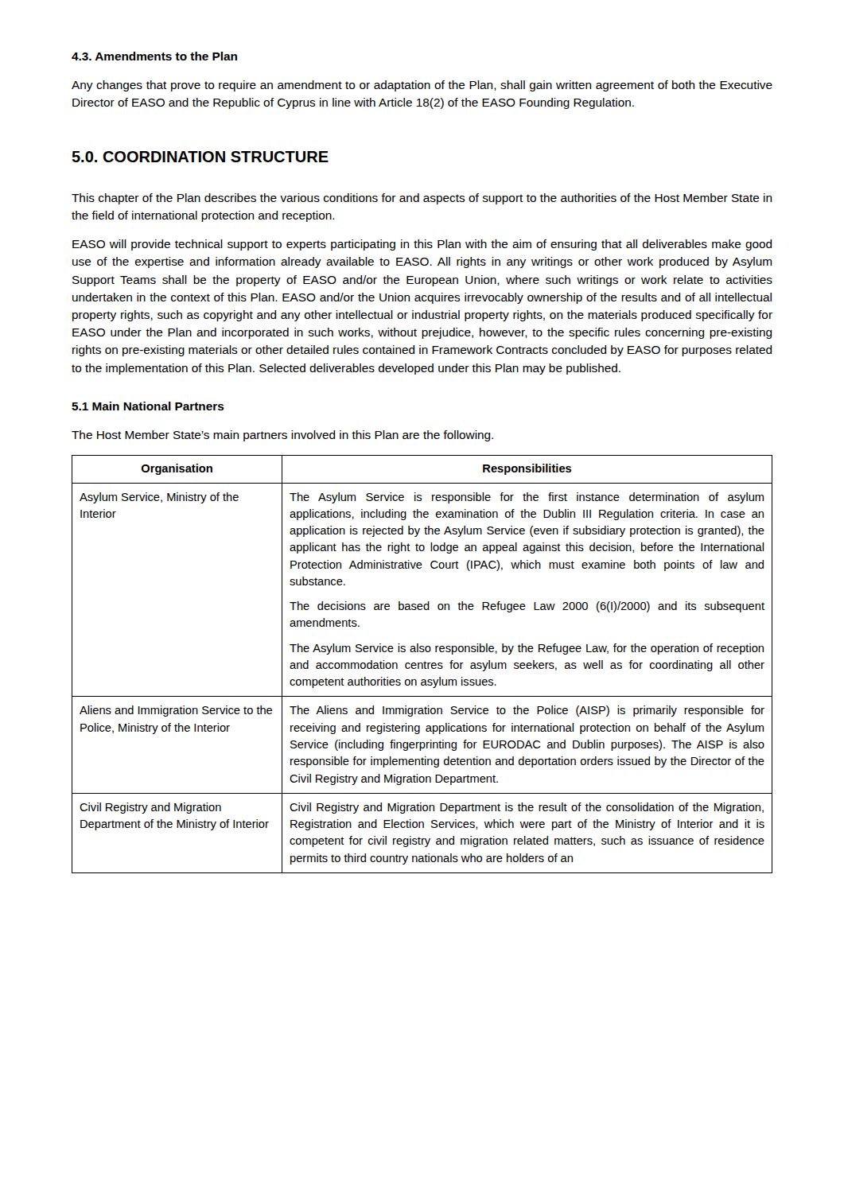4.3. Amendments to the Plan
Any changes that prove to require an amendment to or adaptation of the Plan, shall gain written agreement of both the Executive Director of EASO and the Republic of Cyprus in line with Article 18(2) of the EASO Founding Regulation.
5.0. COORDINATION STRUCTURE
This chapter of the Plan describes the various conditions for and aspects of support to the authorities of the Host Member State in the field of international protection and reception.
EASO will provide technical support to experts participating in this Plan with the aim of ensuring that all deliverables make good use of the expertise and information already available to EASO. All rights in any writings or other work produced by Asylum Support Teams shall be the property of EASO and/or the European Union, where such writings or work relate to activities undertaken in the context of this Plan. EASO and/or the Union acquires irrevocably ownership of the results and of all intellectual property rights, such as copyright and any other intellectual or industrial property rights, on the materials produced specifically for EASO under the Plan and incorporated in such works, without prejudice, however, to the specific rules concerning pre-existing rights on pre-existing materials or other detailed rules contained in Framework Contracts concluded by EASO for purposes related to the implementation of this Plan. Selected deliverables developed under this Plan may be published.
5.1 Main National Partners
The Host Member State’s main partners involved in this Plan are the following.
| Organisation | Responsibilities |
| --- | --- |
| Asylum Service, Ministry of the Interior | The Asylum Service is responsible for the first instance determination of asylum applications, including the examination of the Dublin III Regulation criteria. In case an application is rejected by the Asylum Service (even if subsidiary protection is granted), the applicant has the right to lodge an appeal against this decision, before the International Protection Administrative Court (IPAC), which must examine both points of law and substance. The decisions are based on the Refugee Law 2000 (6(I)/2000) and its subsequent amendments. The Asylum Service is also responsible, by the Refugee Law, for the operation of reception and accommodation centres for asylum seekers, as well as for coordinating all other competent authorities on asylum issues. |
| Aliens and Immigration Service to the Police, Ministry of the Interior | The Aliens and Immigration Service to the Police (AISP) is primarily responsible for receiving and registering applications for international protection on behalf of the Asylum Service (including fingerprinting for EURODAC and Dublin purposes). The AISP is also responsible for implementing detention and deportation orders issued by the Director of the Civil Registry and Migration Department. |
| Civil Registry and Migration Department of the Ministry of Interior | Civil Registry and Migration Department is the result of the consolidation of the Migration, Registration and Election Services, which were part of the Ministry of Interior and it is competent for civil registry and migration related matters, such as issuance of residence permits to third country nationals who are holders of an |